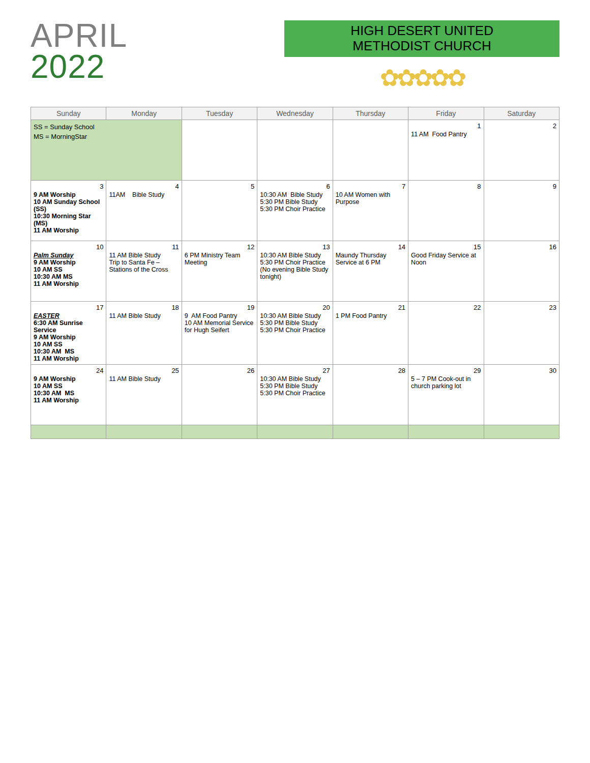APRIL
2022
HIGH DESERT UNITED
METHODIST CHURCH
✿✿✿✿✿
| Sunday | Monday | Tuesday | Wednesday | Thursday | Friday | Saturday |
| --- | --- | --- | --- | --- | --- | --- |
| SS = Sunday School MS = MorningStar | | | | 1 11 AM Food Pantry | 2 |
| 3 9 AM Worship 10 AM Sunday School (SS) 10:30 Morning Star (MS) 11 AM Worship | 4 11AM Bible Study | 5 | 6 10:30 AM Bible Study 5:30 PM Bible Study 5:30 PM Choir Practice | 7 10 AM Women with Purpose | 8 | 9 |
| 10 Palm Sunday 9 AM Worship 10 AM SS 10:30 AM MS 11 AM Worship | 11 11 AM Bible Study Trip to Santa Fe – Stations of the Cross | 12 6 PM Ministry Team Meeting | 13 10:30 AM Bible Study 5:30 PM Choir Practice (No evening Bible Study tonight) | 14 Maundy Thursday Service at 6 PM | 15 Good Friday Service at Noon | 16 |
| 17 EASTER 6:30 AM Sunrise Service 9 AM Worship 10 AM SS 10:30 AM MS 11 AM Worship | 18 11 AM Bible Study | 19 9 AM Food Pantry 10 AM Memorial Service for Hugh Seifert | 20 10:30 AM Bible Study 5:30 PM Bible Study 5:30 PM Choir Practice | 21 1 PM Food Pantry | 22 | 23 |
| 24 9 AM Worship 10 AM SS 10:30 AM MS 11 AM Worship | 25 11 AM Bible Study | 26 | 27 10:30 AM Bible Study 5:30 PM Bible Study 5:30 PM Choir Practice | 28 | 29 5 – 7 PM Cook-out in church parking lot | 30 |